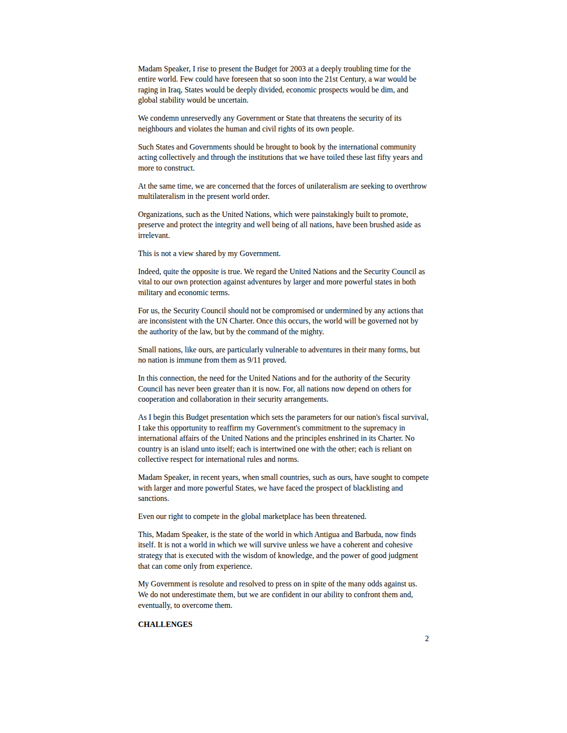Madam Speaker, I rise to present the Budget for 2003 at a deeply troubling time for the entire world. Few could have foreseen that so soon into the 21st Century, a war would be raging in Iraq, States would be deeply divided, economic prospects would be dim, and global stability would be uncertain.
We condemn unreservedly any Government or State that threatens the security of its neighbours and violates the human and civil rights of its own people.
Such States and Governments should be brought to book by the international community acting collectively and through the institutions that we have toiled these last fifty years and more to construct.
At the same time, we are concerned that the forces of unilateralism are seeking to overthrow multilateralism in the present world order.
Organizations, such as the United Nations, which were painstakingly built to promote, preserve and protect the integrity and well being of all nations, have been brushed aside as irrelevant.
This is not a view shared by my Government.
Indeed, quite the opposite is true. We regard the United Nations and the Security Council as vital to our own protection against adventures by larger and more powerful states in both military and economic terms.
For us, the Security Council should not be compromised or undermined by any actions that are inconsistent with the UN Charter. Once this occurs, the world will be governed not by the authority of the law, but by the command of the mighty.
Small nations, like ours, are particularly vulnerable to adventures in their many forms, but no nation is immune from them as 9/11 proved.
In this connection, the need for the United Nations and for the authority of the Security Council has never been greater than it is now. For, all nations now depend on others for cooperation and collaboration in their security arrangements.
As I begin this Budget presentation which sets the parameters for our nation's fiscal survival, I take this opportunity to reaffirm my Government's commitment to the supremacy in international affairs of the United Nations and the principles enshrined in its Charter. No country is an island unto itself; each is intertwined one with the other; each is reliant on collective respect for international rules and norms.
Madam Speaker, in recent years, when small countries, such as ours, have sought to compete with larger and more powerful States, we have faced the prospect of blacklisting and sanctions.
Even our right to compete in the global marketplace has been threatened.
This, Madam Speaker, is the state of the world in which Antigua and Barbuda, now finds itself. It is not a world in which we will survive unless we have a coherent and cohesive strategy that is executed with the wisdom of knowledge, and the power of good judgment that can come only from experience.
My Government is resolute and resolved to press on in spite of the many odds against us. We do not underestimate them, but we are confident in our ability to confront them and, eventually, to overcome them.
Challenges
2